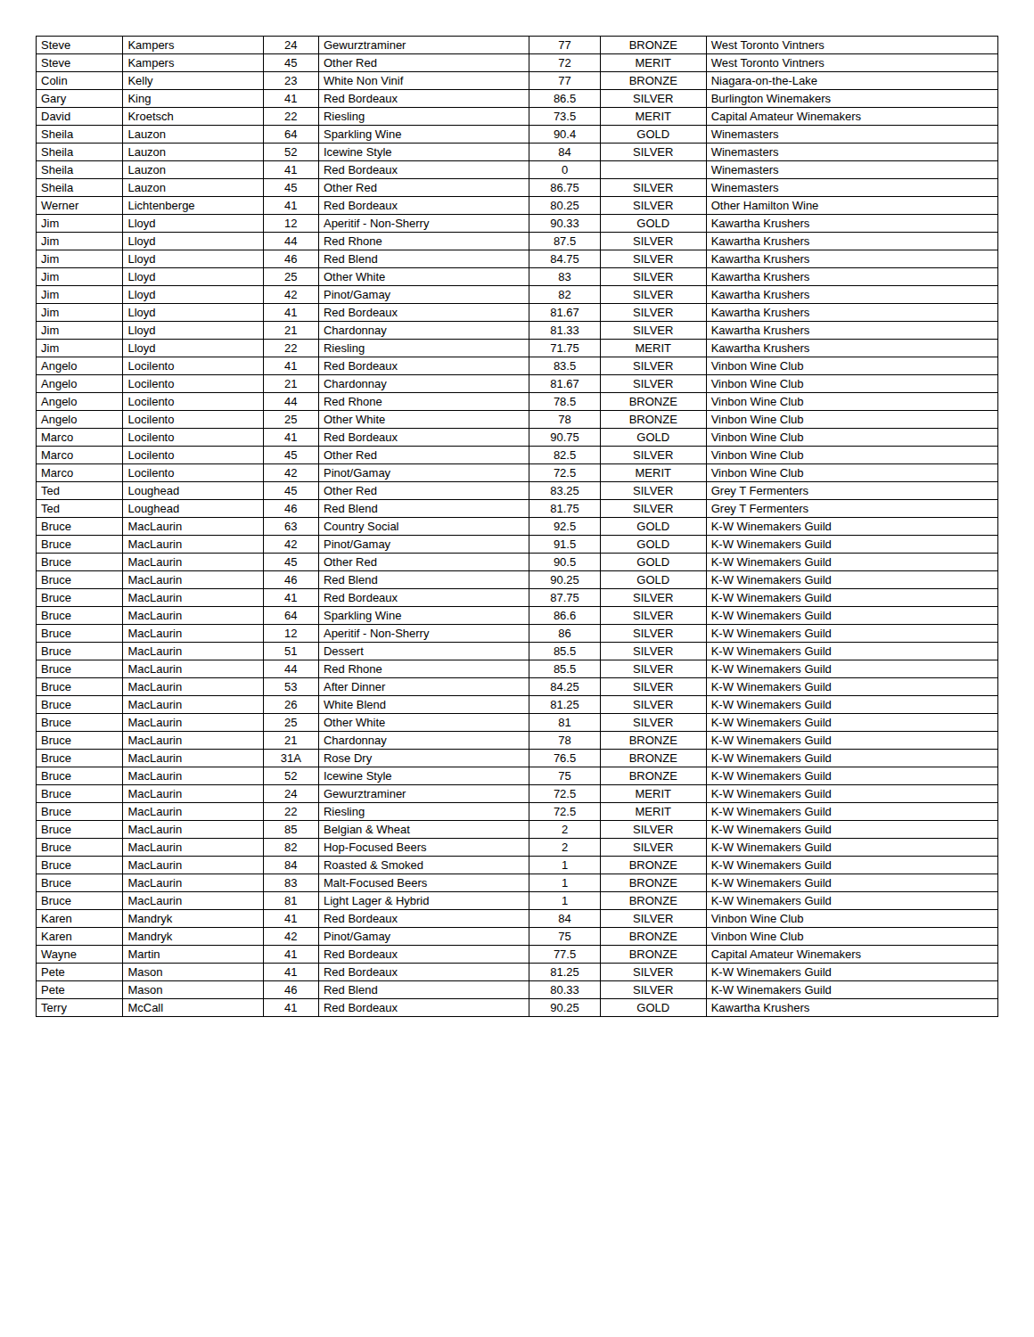| Steve | Kampers | 24 | Gewurztraminer | 77 | BRONZE | West Toronto Vintners |
| Steve | Kampers | 45 | Other Red | 72 | MERIT | West Toronto Vintners |
| Colin | Kelly | 23 | White Non Vinif | 77 | BRONZE | Niagara-on-the-Lake |
| Gary | King | 41 | Red Bordeaux | 86.5 | SILVER | Burlington Winemakers |
| David | Kroetsch | 22 | Riesling | 73.5 | MERIT | Capital Amateur Winemakers |
| Sheila | Lauzon | 64 | Sparkling Wine | 90.4 | GOLD | Winemasters |
| Sheila | Lauzon | 52 | Icewine Style | 84 | SILVER | Winemasters |
| Sheila | Lauzon | 41 | Red Bordeaux | 0 | | Winemasters |
| Sheila | Lauzon | 45 | Other Red | 86.75 | SILVER | Winemasters |
| Werner | Lichtenberge | 41 | Red Bordeaux | 80.25 | SILVER | Other Hamilton Wine |
| Jim | Lloyd | 12 | Aperitif - Non-Sherry | 90.33 | GOLD | Kawartha Krushers |
| Jim | Lloyd | 44 | Red Rhone | 87.5 | SILVER | Kawartha Krushers |
| Jim | Lloyd | 46 | Red Blend | 84.75 | SILVER | Kawartha Krushers |
| Jim | Lloyd | 25 | Other White | 83 | SILVER | Kawartha Krushers |
| Jim | Lloyd | 42 | Pinot/Gamay | 82 | SILVER | Kawartha Krushers |
| Jim | Lloyd | 41 | Red Bordeaux | 81.67 | SILVER | Kawartha Krushers |
| Jim | Lloyd | 21 | Chardonnay | 81.33 | SILVER | Kawartha Krushers |
| Jim | Lloyd | 22 | Riesling | 71.75 | MERIT | Kawartha Krushers |
| Angelo | Locilento | 41 | Red Bordeaux | 83.5 | SILVER | Vinbon Wine Club |
| Angelo | Locilento | 21 | Chardonnay | 81.67 | SILVER | Vinbon Wine Club |
| Angelo | Locilento | 44 | Red Rhone | 78.5 | BRONZE | Vinbon Wine Club |
| Angelo | Locilento | 25 | Other White | 78 | BRONZE | Vinbon Wine Club |
| Marco | Locilento | 41 | Red Bordeaux | 90.75 | GOLD | Vinbon Wine Club |
| Marco | Locilento | 45 | Other Red | 82.5 | SILVER | Vinbon Wine Club |
| Marco | Locilento | 42 | Pinot/Gamay | 72.5 | MERIT | Vinbon Wine Club |
| Ted | Loughead | 45 | Other Red | 83.25 | SILVER | Grey T Fermenters |
| Ted | Loughead | 46 | Red Blend | 81.75 | SILVER | Grey T Fermenters |
| Bruce | MacLaurin | 63 | Country Social | 92.5 | GOLD | K-W Winemakers Guild |
| Bruce | MacLaurin | 42 | Pinot/Gamay | 91.5 | GOLD | K-W Winemakers Guild |
| Bruce | MacLaurin | 45 | Other Red | 90.5 | GOLD | K-W Winemakers Guild |
| Bruce | MacLaurin | 46 | Red Blend | 90.25 | GOLD | K-W Winemakers Guild |
| Bruce | MacLaurin | 41 | Red Bordeaux | 87.75 | SILVER | K-W Winemakers Guild |
| Bruce | MacLaurin | 64 | Sparkling Wine | 86.6 | SILVER | K-W Winemakers Guild |
| Bruce | MacLaurin | 12 | Aperitif - Non-Sherry | 86 | SILVER | K-W Winemakers Guild |
| Bruce | MacLaurin | 51 | Dessert | 85.5 | SILVER | K-W Winemakers Guild |
| Bruce | MacLaurin | 44 | Red Rhone | 85.5 | SILVER | K-W Winemakers Guild |
| Bruce | MacLaurin | 53 | After Dinner | 84.25 | SILVER | K-W Winemakers Guild |
| Bruce | MacLaurin | 26 | White Blend | 81.25 | SILVER | K-W Winemakers Guild |
| Bruce | MacLaurin | 25 | Other White | 81 | SILVER | K-W Winemakers Guild |
| Bruce | MacLaurin | 21 | Chardonnay | 78 | BRONZE | K-W Winemakers Guild |
| Bruce | MacLaurin | 31A | Rose Dry | 76.5 | BRONZE | K-W Winemakers Guild |
| Bruce | MacLaurin | 52 | Icewine Style | 75 | BRONZE | K-W Winemakers Guild |
| Bruce | MacLaurin | 24 | Gewurztraminer | 72.5 | MERIT | K-W Winemakers Guild |
| Bruce | MacLaurin | 22 | Riesling | 72.5 | MERIT | K-W Winemakers Guild |
| Bruce | MacLaurin | 85 | Belgian & Wheat | 2 | SILVER | K-W Winemakers Guild |
| Bruce | MacLaurin | 82 | Hop-Focused Beers | 2 | SILVER | K-W Winemakers Guild |
| Bruce | MacLaurin | 84 | Roasted & Smoked | 1 | BRONZE | K-W Winemakers Guild |
| Bruce | MacLaurin | 83 | Malt-Focused Beers | 1 | BRONZE | K-W Winemakers Guild |
| Bruce | MacLaurin | 81 | Light Lager & Hybrid | 1 | BRONZE | K-W Winemakers Guild |
| Karen | Mandryk | 41 | Red Bordeaux | 84 | SILVER | Vinbon Wine Club |
| Karen | Mandryk | 42 | Pinot/Gamay | 75 | BRONZE | Vinbon Wine Club |
| Wayne | Martin | 41 | Red Bordeaux | 77.5 | BRONZE | Capital Amateur Winemakers |
| Pete | Mason | 41 | Red Bordeaux | 81.25 | SILVER | K-W Winemakers Guild |
| Pete | Mason | 46 | Red Blend | 80.33 | SILVER | K-W Winemakers Guild |
| Terry | McCall | 41 | Red Bordeaux | 90.25 | GOLD | Kawartha Krushers |